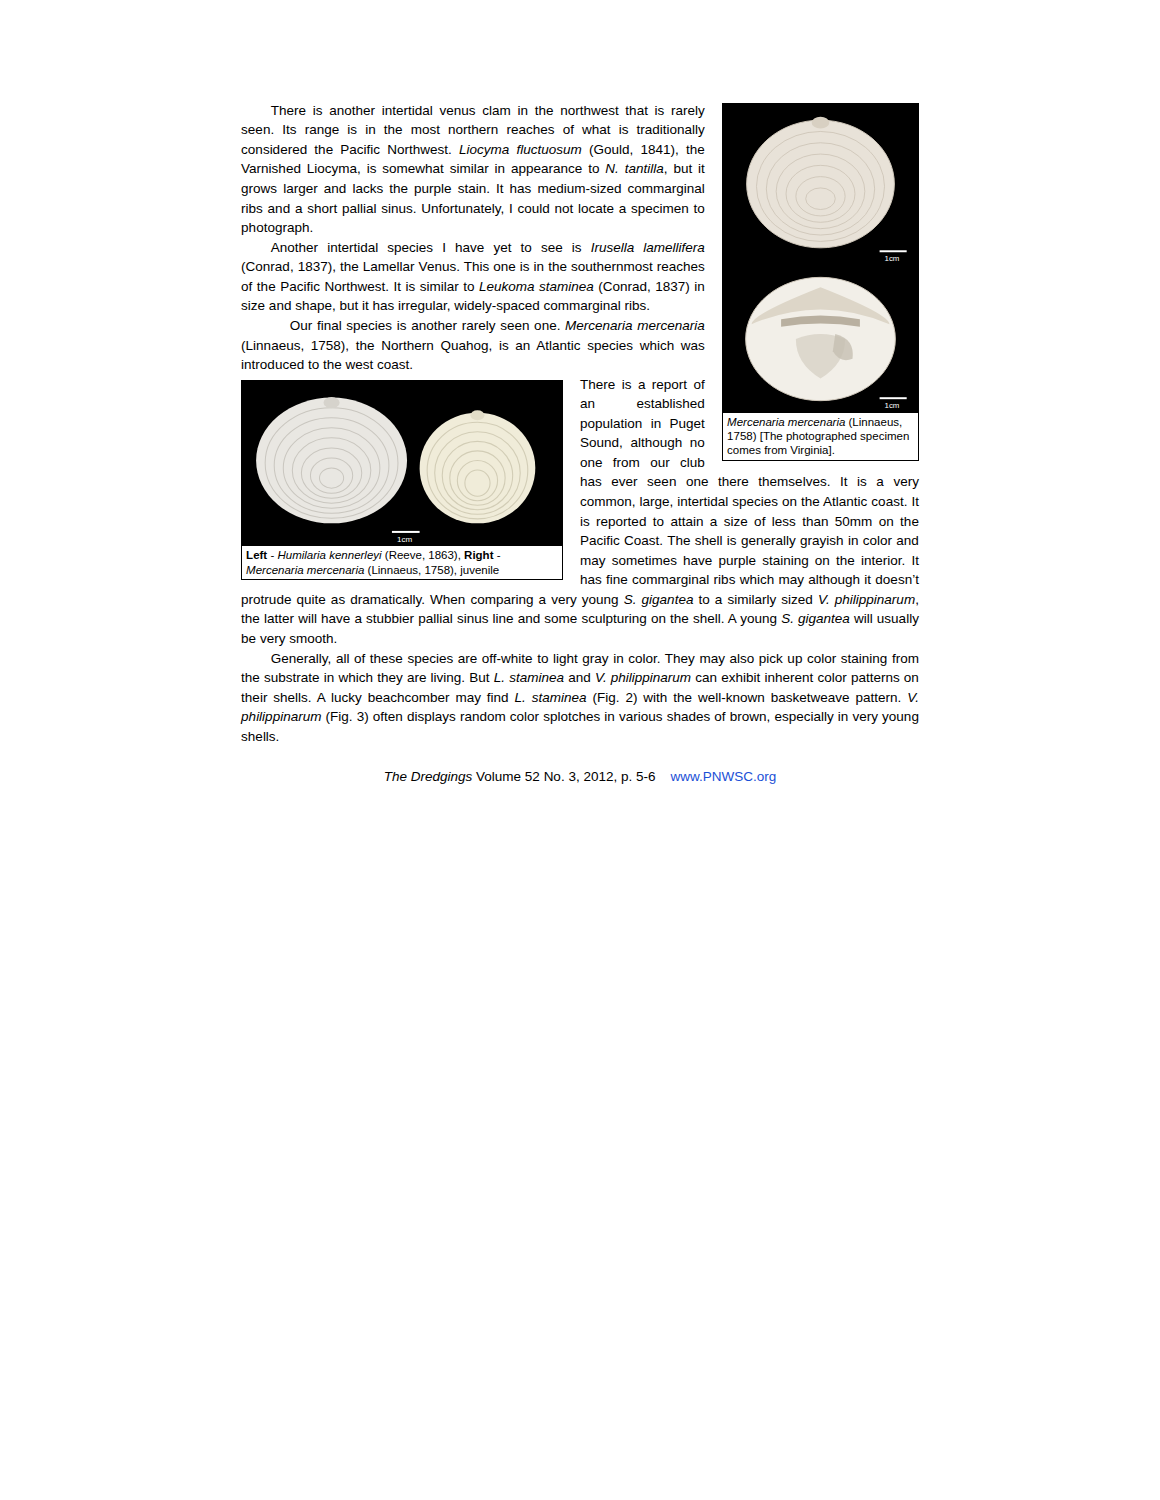Mercenaria mercenaria (Linnaeus, 1758) [The photographed specimen comes from Virginia].
There is another intertidal venus clam in the northwest that is rarely seen. Its range is in the most northern reaches of what is traditionally considered the Pacific Northwest. Liocyma fluctuosum (Gould, 1841), the Varnished Liocyma, is somewhat similar in appearance to N. tantilla, but it grows larger and lacks the purple stain. It has medium-sized commarginal ribs and a short pallial sinus. Unfortunately, I could not locate a specimen to photograph.
Another intertidal species I have yet to see is Irusella lamellifera (Conrad, 1837), the Lamellar Venus. This one is in the southernmost reaches of the Pacific Northwest. It is similar to Leukoma staminea (Conrad, 1837) in size and shape, but it has irregular, widely-spaced commarginal ribs.
Our final species is another rarely seen one. Mercenaria mercenaria (Linnaeus, 1758), the Northern Quahog, is an Atlantic species which was introduced to the west coast.
Left - Humilaria kennerleyi (Reeve, 1863), Right - Mercenaria mercenaria (Linnaeus, 1758), juvenile
There is a report of an established population in Puget Sound, although no one from our club has ever seen one there themselves. It is a very common, large, intertidal species on the Atlantic coast. It is reported to attain a size of less than 50mm on the Pacific Coast. The shell is generally grayish in color and may sometimes have purple staining on the interior. It has fine commarginal ribs which may although it doesn’t protrude quite as dramatically. When comparing a very young S. gigantea to a similarly sized V. philippinarum, the latter will have a stubbier pallial sinus line and some sculpturing on the shell. A young S. gigantea will usually be very smooth.
Generally, all of these species are off-white to light gray in color. They may also pick up color staining from the substrate in which they are living. But L. staminea and V. philippinarum can exhibit inherent color patterns on their shells. A lucky beachcomber may find L. staminea (Fig. 2) with the well-known basketweave pattern. V. philippinarum (Fig. 3) often displays random color splotches in various shades of brown, especially in very young shells.
The Dredgings Volume 52 No. 3, 2012, p. 5-6 www.PNWSC.org